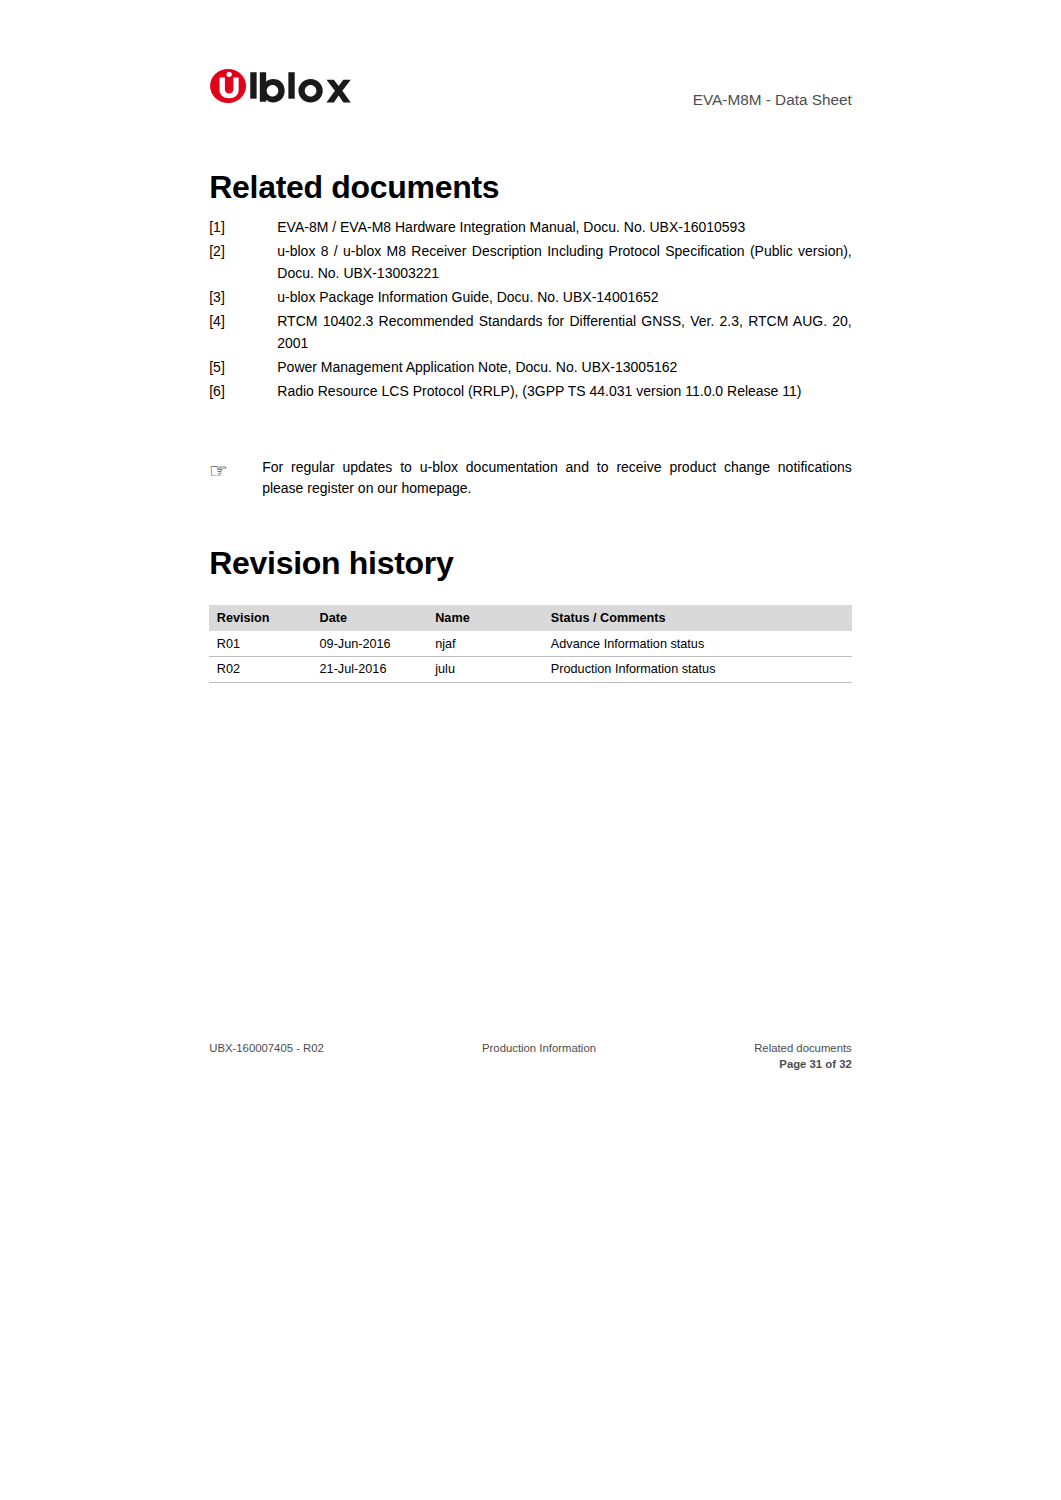EVA-M8M - Data Sheet
Related documents
[1]
EVA-8M / EVA-M8 Hardware Integration Manual, Docu. No. UBX-16010593
[2]
u-blox 8 / u-blox M8 Receiver Description Including Protocol Specification (Public version), Docu. No. UBX-13003221
[3]
u-blox Package Information Guide, Docu. No. UBX-14001652
[4]
RTCM 10402.3 Recommended Standards for Differential GNSS, Ver. 2.3, RTCM AUG. 20, 2001
[5]
Power Management Application Note, Docu. No. UBX-13005162
[6]
Radio Resource LCS Protocol (RRLP), (3GPP TS 44.031 version 11.0.0 Release 11)
☞
For regular updates to u-blox documentation and to receive product change notifications please register on our homepage.
Revision history
| Revision | Date | Name | Status / Comments |
| --- | --- | --- | --- |
| R01 | 09-Jun-2016 | njaf | Advance Information status |
| R02 | 21-Jul-2016 | julu | Production Information status |
UBX-160007405 - R02
Production Information
Related documents
Page 31 of 32